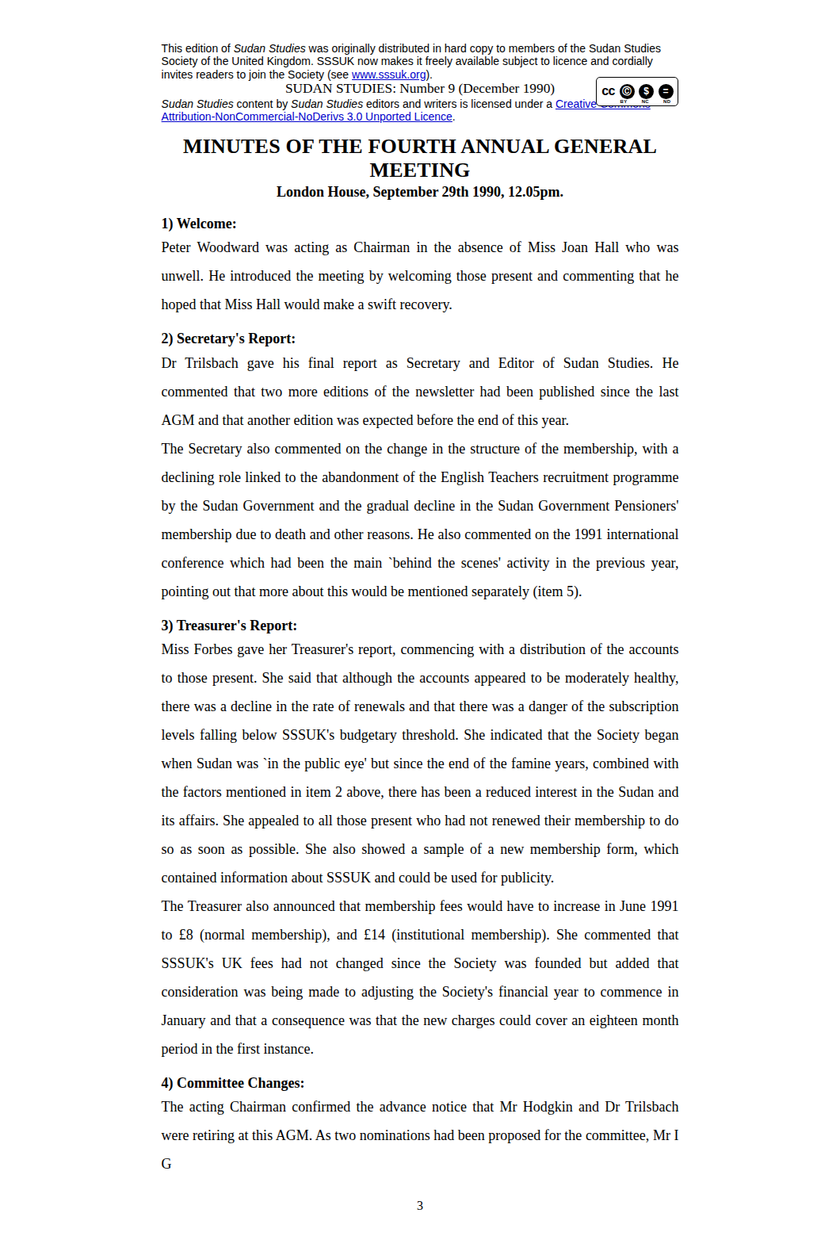This edition of Sudan Studies was originally distributed in hard copy to members of the Sudan Studies Society of the United Kingdom. SSSUK now makes it freely available subject to licence and cordially invites readers to join the Society (see www.sssuk.org).
SUDAN STUDIES: Number 9 (December 1990)
Sudan Studies content by Sudan Studies editors and writers is licensed under a Creative Commons Attribution-NonCommercial-NoDerivs 3.0 Unported Licence.
cc Ⓒ $ = BY NC ND
MINUTES OF THE FOURTH ANNUAL GENERAL MEETING
London House, September 29th 1990, 12.05pm.
1) Welcome:
Peter Woodward was acting as Chairman in the absence of Miss Joan Hall who was unwell. He introduced the meeting by welcoming those present and commenting that he hoped that Miss Hall would make a swift recovery.
2) Secretary's Report:
Dr Trilsbach gave his final report as Secretary and Editor of Sudan Studies. He commented that two more editions of the newsletter had been published since the last AGM and that another edition was expected before the end of this year.
The Secretary also commented on the change in the structure of the membership, with a declining role linked to the abandonment of the English Teachers recruitment programme by the Sudan Government and the gradual decline in the Sudan Government Pensioners' membership due to death and other reasons. He also commented on the 1991 international conference which had been the main `behind the scenes' activity in the previous year, pointing out that more about this would be mentioned separately (item 5).
3) Treasurer's Report:
Miss Forbes gave her Treasurer's report, commencing with a distribution of the accounts to those present. She said that although the accounts appeared to be moderately healthy, there was a decline in the rate of renewals and that there was a danger of the subscription levels falling below SSSUK's budgetary threshold. She indicated that the Society began when Sudan was `in the public eye' but since the end of the famine years, combined with the factors mentioned in item 2 above, there has been a reduced interest in the Sudan and its affairs. She appealed to all those present who had not renewed their membership to do so as soon as possible. She also showed a sample of a new membership form, which contained information about SSSUK and could be used for publicity.
The Treasurer also announced that membership fees would have to increase in June 1991 to £8 (normal membership), and £14 (institutional membership). She commented that SSSUK's UK fees had not changed since the Society was founded but added that consideration was being made to adjusting the Society's financial year to commence in January and that a consequence was that the new charges could cover an eighteen month period in the first instance.
4) Committee Changes:
The acting Chairman confirmed the advance notice that Mr Hodgkin and Dr Trilsbach were retiring at this AGM. As two nominations had been proposed for the committee, Mr I G
3